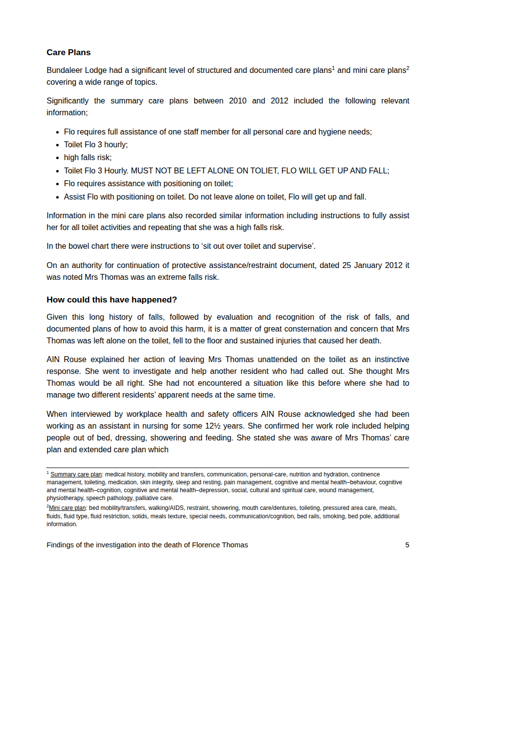Care Plans
Bundaleer Lodge had a significant level of structured and documented care plans1 and mini care plans2 covering a wide range of topics.
Significantly the summary care plans between 2010 and 2012 included the following relevant information;
Flo requires full assistance of one staff member for all personal care and hygiene needs;
Toilet Flo 3 hourly;
high falls risk;
Toilet Flo 3 Hourly. MUST NOT BE LEFT ALONE ON TOLIET, FLO WILL GET UP AND FALL;
Flo requires assistance with positioning on toilet;
Assist Flo with positioning on toilet. Do not leave alone on toilet, Flo will get up and fall.
Information in the mini care plans also recorded similar information including instructions to fully assist her for all toilet activities and repeating that she was a high falls risk.
In the bowel chart there were instructions to ‘sit out over toilet and supervise’.
On an authority for continuation of protective assistance/restraint document, dated 25 January 2012 it was noted Mrs Thomas was an extreme falls risk.
How could this have happened?
Given this long history of falls, followed by evaluation and recognition of the risk of falls, and documented plans of how to avoid this harm, it is a matter of great consternation and concern that Mrs Thomas was left alone on the toilet, fell to the floor and sustained injuries that caused her death.
AIN Rouse explained her action of leaving Mrs Thomas unattended on the toilet as an instinctive response. She went to investigate and help another resident who had called out. She thought Mrs Thomas would be all right. She had not encountered a situation like this before where she had to manage two different residents’ apparent needs at the same time.
When interviewed by workplace health and safety officers AIN Rouse acknowledged she had been working as an assistant in nursing for some 12½ years. She confirmed her work role included helping people out of bed, dressing, showering and feeding. She stated she was aware of Mrs Thomas’ care plan and extended care plan which
1 Summary care plan: medical history, mobility and transfers, communication, personal-care, nutrition and hydration, continence management, toileting, medication, skin integrity, sleep and resting, pain management, cognitive and mental health–behaviour, cognitive and mental health–cognition, cognitive and mental health–depression, social, cultural and spiritual care, wound management, physiotherapy, speech pathology, palliative care.
2Mini care plan: bed mobility/transfers, walking/AIDS, restraint, showering, mouth care/dentures, toileting, pressured area care, meals, fluids, fluid type, fluid restriction, solids, meals texture, special needs, communication/cognition, bed rails, smoking, bed pole, additional information.
Findings of the investigation into the death of Florence Thomas 5